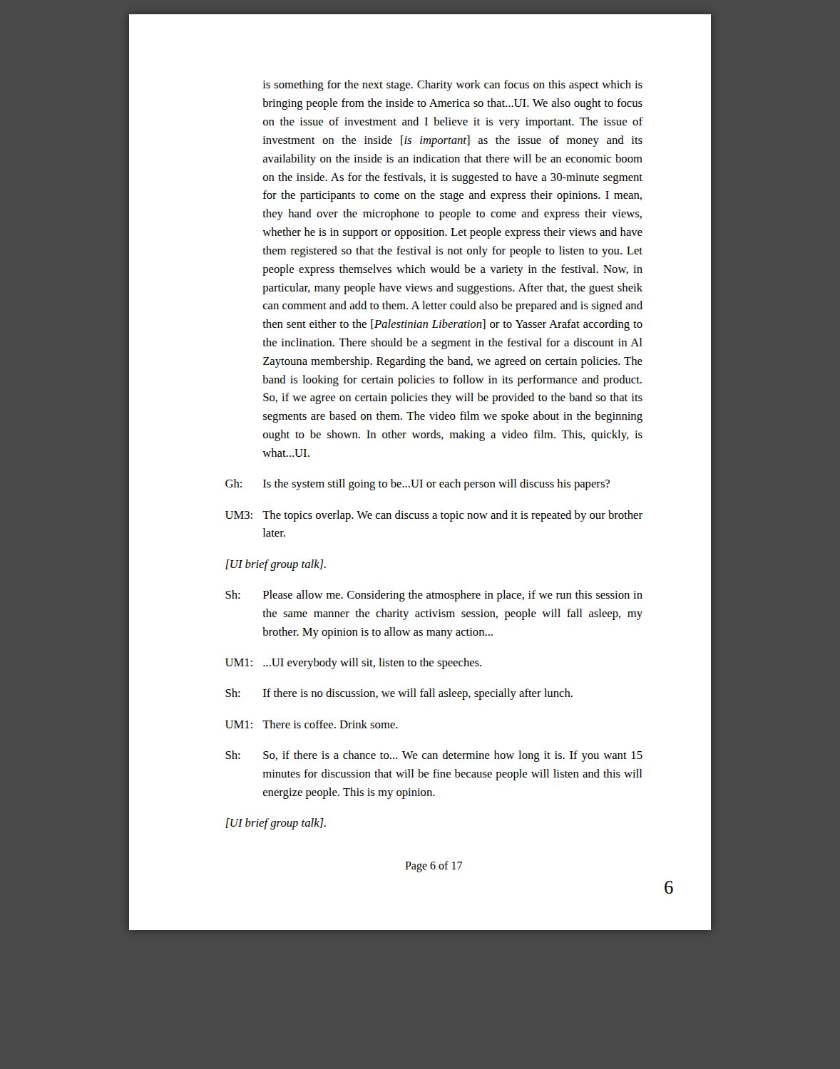is something for the next stage. Charity work can focus on this aspect which is bringing people from the inside to America so that...UI. We also ought to focus on the issue of investment and I believe it is very important. The issue of investment on the inside [is important] as the issue of money and its availability on the inside is an indication that there will be an economic boom on the inside. As for the festivals, it is suggested to have a 30-minute segment for the participants to come on the stage and express their opinions. I mean, they hand over the microphone to people to come and express their views, whether he is in support or opposition. Let people express their views and have them registered so that the festival is not only for people to listen to you. Let people express themselves which would be a variety in the festival. Now, in particular, many people have views and suggestions. After that, the guest sheik can comment and add to them. A letter could also be prepared and is signed and then sent either to the [Palestinian Liberation] or to Yasser Arafat according to the inclination. There should be a segment in the festival for a discount in Al Zaytouna membership. Regarding the band, we agreed on certain policies. The band is looking for certain policies to follow in its performance and product. So, if we agree on certain policies they will be provided to the band so that its segments are based on them. The video film we spoke about in the beginning ought to be shown. In other words, making a video film. This, quickly, is what...UI.
Gh:
Is the system still going to be...UI or each person will discuss his papers?
UM3:
The topics overlap. We can discuss a topic now and it is repeated by our brother later.
[UI brief group talk].
Sh:
Please allow me. Considering the atmosphere in place, if we run this session in the same manner the charity activism session, people will fall asleep, my brother. My opinion is to allow as many action...
UM1:
...UI everybody will sit, listen to the speeches.
Sh:
If there is no discussion, we will fall asleep, specially after lunch.
UM1:
There is coffee. Drink some.
Sh:
So, if there is a chance to... We can determine how long it is. If you want 15 minutes for discussion that will be fine because people will listen and this will energize people. This is my opinion.
[UI brief group talk].
Page 6 of 17
6